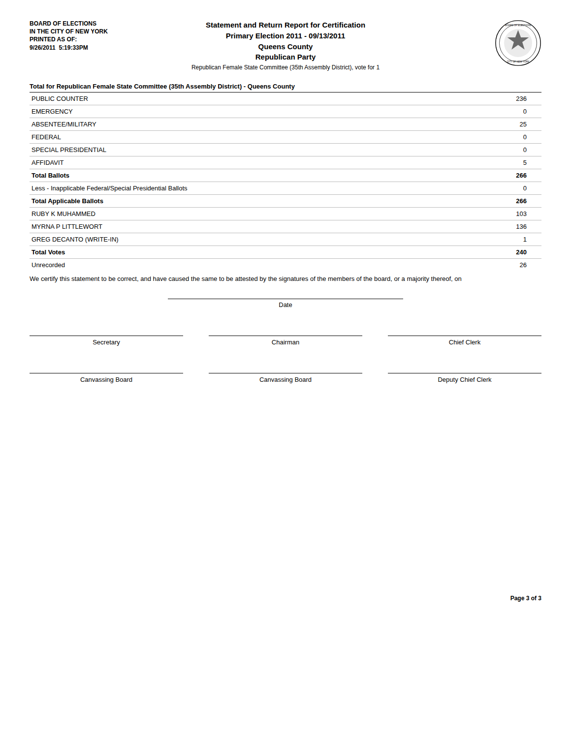BOARD OF ELECTIONS
IN THE CITY OF NEW YORK
PRINTED AS OF:
9/26/2011 5:19:33PM
Statement and Return Report for Certification
Primary Election 2011 - 09/13/2011
Queens County
Republican Party
Republican Female State Committee (35th Assembly District), vote for 1
BOARD OF ELECTIONS CITY OF NEW YORK
Total for Republican Female State Committee (35th Assembly District) - Queens County
| PUBLIC COUNTER | 236 |
| EMERGENCY | 0 |
| ABSENTEE/MILITARY | 25 |
| FEDERAL | 0 |
| SPECIAL PRESIDENTIAL | 0 |
| AFFIDAVIT | 5 |
| Total Ballots | 266 |
| Less - Inapplicable Federal/Special Presidential Ballots | 0 |
| Total Applicable Ballots | 266 |
| RUBY K MUHAMMED | 103 |
| MYRNA P LITTLEWORT | 136 |
| GREG DECANTO (WRITE-IN) | 1 |
| Total Votes | 240 |
| Unrecorded | 26 |
We certify this statement to be correct, and have caused the same to be attested by the signatures of the members of the board, or a majority thereof, on
Date
Secretary
Chairman
Chief Clerk
Canvassing Board
Canvassing Board
Deputy Chief Clerk
Page 3 of 3